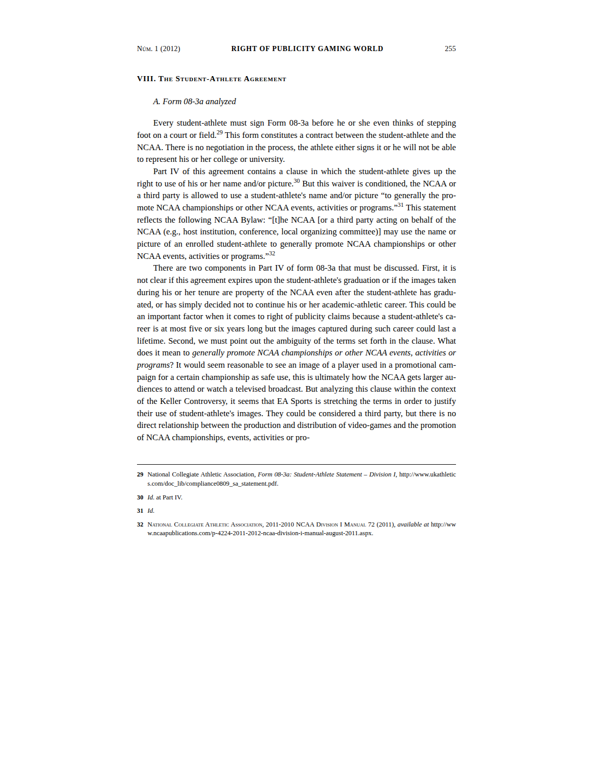Núm. 1 (2012) RIGHT OF PUBLICITY GAMING WORLD 255
VIII. The Student-Athlete Agreement
A. Form 08-3a analyzed
Every student-athlete must sign Form 08-3a before he or she even thinks of stepping foot on a court or field.29 This form constitutes a contract between the student-athlete and the NCAA. There is no negotiation in the process, the athlete either signs it or he will not be able to represent his or her college or university.
Part IV of this agreement contains a clause in which the student-athlete gives up the right to use of his or her name and/or picture.30 But this waiver is conditioned, the NCAA or a third party is allowed to use a student-athlete's name and/or picture “to generally the promote NCAA championships or other NCAA events, activities or programs.”31 This statement reflects the following NCAA Bylaw: “[t]he NCAA [or a third party acting on behalf of the NCAA (e.g., host institution, conference, local organizing committee)] may use the name or picture of an enrolled student-athlete to generally promote NCAA championships or other NCAA events, activities or programs.”32
There are two components in Part IV of form 08-3a that must be discussed. First, it is not clear if this agreement expires upon the student-athlete's graduation or if the images taken during his or her tenure are property of the NCAA even after the student-athlete has graduated, or has simply decided not to continue his or her academic-athletic career. This could be an important factor when it comes to right of publicity claims because a student-athlete's career is at most five or six years long but the images captured during such career could last a lifetime. Second, we must point out the ambiguity of the terms set forth in the clause. What does it mean to generally promote NCAA championships or other NCAA events, activities or programs? It would seem reasonable to see an image of a player used in a promotional campaign for a certain championship as safe use, this is ultimately how the NCAA gets larger audiences to attend or watch a televised broadcast. But analyzing this clause within the context of the Keller Controversy, it seems that EA Sports is stretching the terms in order to justify their use of student-athlete's images. They could be considered a third party, but there is no direct relationship between the production and distribution of video-games and the promotion of NCAA championships, events, activities or pro-
29 National Collegiate Athletic Association, Form 08-3a: Student-Athlete Statement – Division I, http://www.ukathletics.com/doc_lib/compliance0809_sa_statement.pdf.
30 Id. at Part IV.
31 Id.
32 National Collegiate Athletic Association, 2011-2010 NCAA Division I Manual 72 (2011), available at http://www.ncaapublications.com/p-4224-2011-2012-ncaa-division-i-manual-august-2011.aspx.